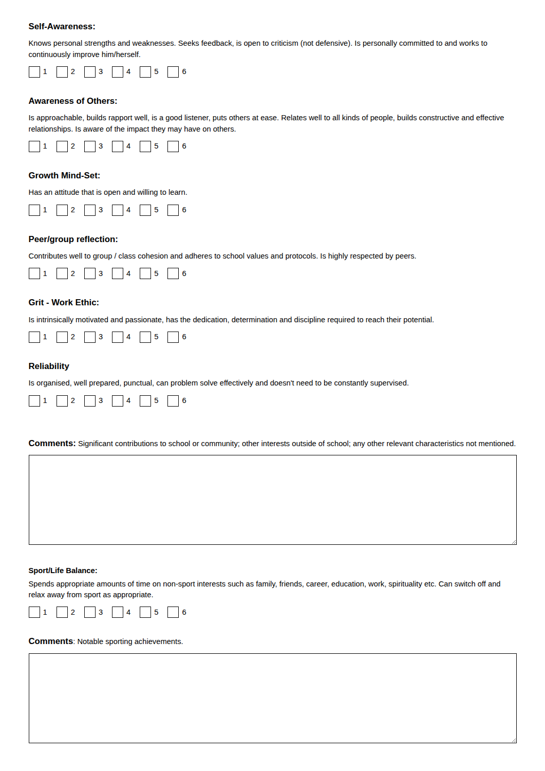Self-Awareness:
Knows personal strengths and weaknesses. Seeks feedback, is open to criticism (not defensive). Is personally committed to and works to continuously improve him/herself.
1 2 3 4 5 6
Awareness of Others:
Is approachable, builds rapport well, is a good listener, puts others at ease. Relates well to all kinds of people, builds constructive and effective relationships. Is aware of the impact they may have on others.
1 2 3 4 5 6
Growth Mind-Set:
Has an attitude that is open and willing to learn.
1 2 3 4 5 6
Peer/group reflection:
Contributes well to group / class cohesion and adheres to school values and protocols. Is highly respected by peers.
1 2 3 4 5 6
Grit - Work Ethic:
Is intrinsically motivated and passionate, has the dedication, determination and discipline required to reach their potential.
1 2 3 4 5 6
Reliability
Is organised, well prepared, punctual, can problem solve effectively and doesn't need to be constantly supervised.
1 2 3 4 5 6
Comments: Significant contributions to school or community; other interests outside of school; any other relevant characteristics not mentioned.
Sport/Life Balance:
Spends appropriate amounts of time on non-sport interests such as family, friends, career, education, work, spirituality etc. Can switch off and relax away from sport as appropriate.
1 2 3 4 5 6
Comments: Notable sporting achievements.